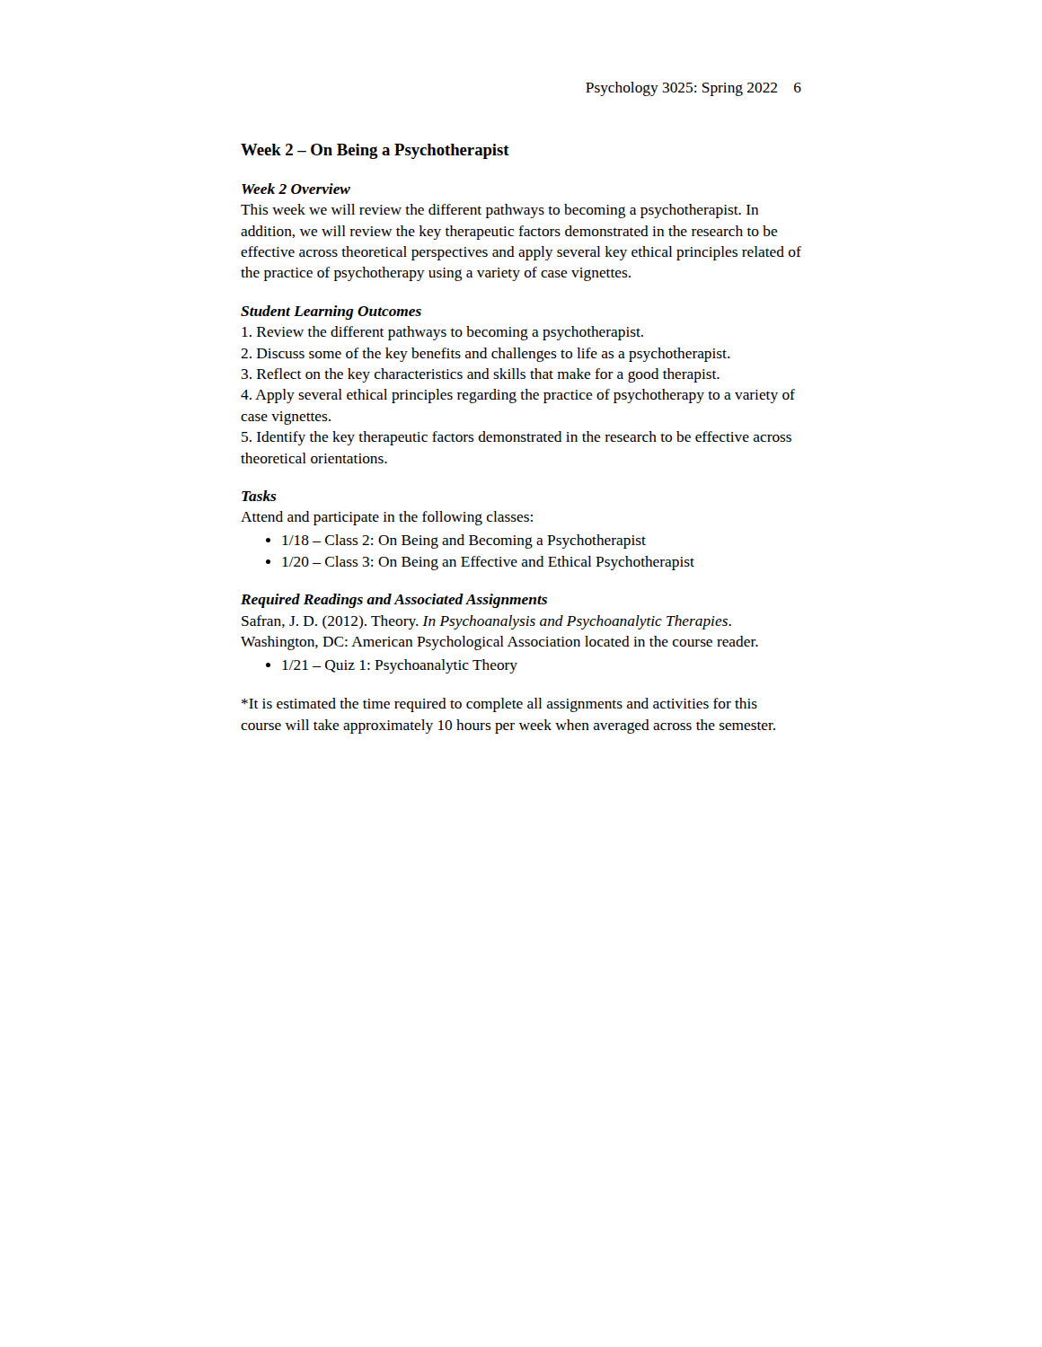Psychology 3025: Spring 2022 6
Week 2 – On Being a Psychotherapist
Week 2 Overview
This week we will review the different pathways to becoming a psychotherapist. In addition, we will review the key therapeutic factors demonstrated in the research to be effective across theoretical perspectives and apply several key ethical principles related of the practice of psychotherapy using a variety of case vignettes.
Student Learning Outcomes
1. Review the different pathways to becoming a psychotherapist.
2. Discuss some of the key benefits and challenges to life as a psychotherapist.
3. Reflect on the key characteristics and skills that make for a good therapist.
4. Apply several ethical principles regarding the practice of psychotherapy to a variety of case vignettes.
5. Identify the key therapeutic factors demonstrated in the research to be effective across theoretical orientations.
Tasks
Attend and participate in the following classes:
1/18 – Class 2: On Being and Becoming a Psychotherapist
1/20 – Class 3: On Being an Effective and Ethical Psychotherapist
Required Readings and Associated Assignments
Safran, J. D. (2012). Theory. In Psychoanalysis and Psychoanalytic Therapies. Washington, DC: American Psychological Association located in the course reader.
1/21 – Quiz 1: Psychoanalytic Theory
*It is estimated the time required to complete all assignments and activities for this course will take approximately 10 hours per week when averaged across the semester.